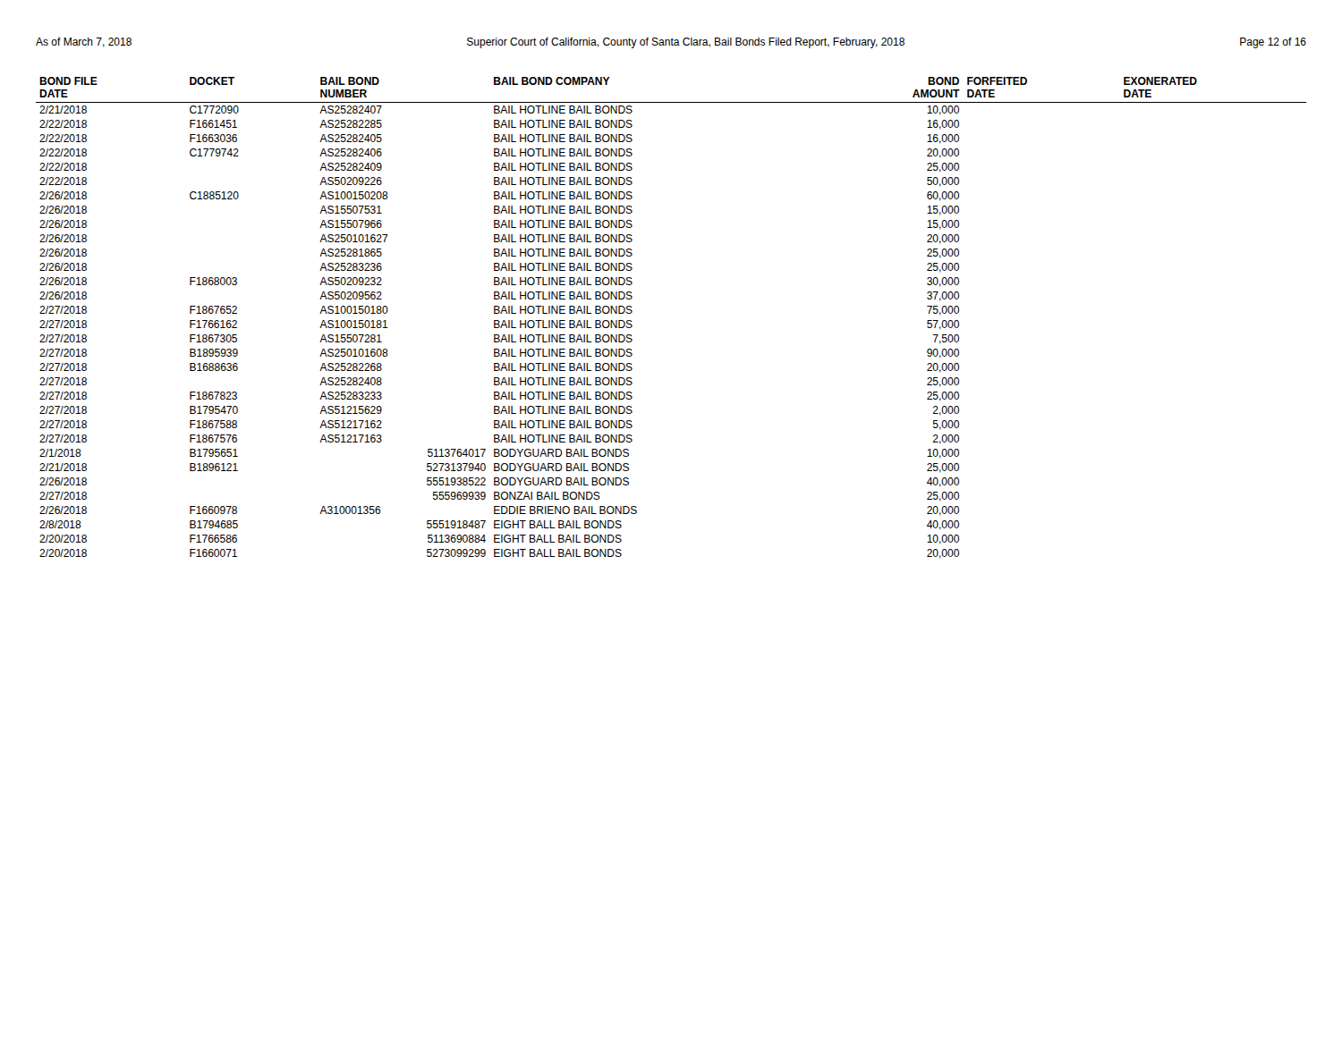As of March 7, 2018
Superior Court of California, County of Santa Clara, Bail Bonds Filed Report, February, 2018
Page 12 of 16
| BOND FILE DATE | DOCKET | BAIL BOND NUMBER | BAIL BOND COMPANY | BOND AMOUNT | FORFEITED DATE | EXONERATED DATE |
| --- | --- | --- | --- | --- | --- | --- |
| 2/21/2018 | C1772090 | AS25282407 | BAIL HOTLINE BAIL BONDS | 10,000 | | |
| 2/22/2018 | F1661451 | AS25282285 | BAIL HOTLINE BAIL BONDS | 16,000 | | |
| 2/22/2018 | F1663036 | AS25282405 | BAIL HOTLINE BAIL BONDS | 16,000 | | |
| 2/22/2018 | C1779742 | AS25282406 | BAIL HOTLINE BAIL BONDS | 20,000 | | |
| 2/22/2018 | | AS25282409 | BAIL HOTLINE BAIL BONDS | 25,000 | | |
| 2/22/2018 | | AS50209226 | BAIL HOTLINE BAIL BONDS | 50,000 | | |
| 2/26/2018 | C1885120 | AS100150208 | BAIL HOTLINE BAIL BONDS | 60,000 | | |
| 2/26/2018 | | AS15507531 | BAIL HOTLINE BAIL BONDS | 15,000 | | |
| 2/26/2018 | | AS15507966 | BAIL HOTLINE BAIL BONDS | 15,000 | | |
| 2/26/2018 | | AS250101627 | BAIL HOTLINE BAIL BONDS | 20,000 | | |
| 2/26/2018 | | AS25281865 | BAIL HOTLINE BAIL BONDS | 25,000 | | |
| 2/26/2018 | | AS25283236 | BAIL HOTLINE BAIL BONDS | 25,000 | | |
| 2/26/2018 | F1868003 | AS50209232 | BAIL HOTLINE BAIL BONDS | 30,000 | | |
| 2/26/2018 | | AS50209562 | BAIL HOTLINE BAIL BONDS | 37,000 | | |
| 2/27/2018 | F1867652 | AS100150180 | BAIL HOTLINE BAIL BONDS | 75,000 | | |
| 2/27/2018 | F1766162 | AS100150181 | BAIL HOTLINE BAIL BONDS | 57,000 | | |
| 2/27/2018 | F1867305 | AS15507281 | BAIL HOTLINE BAIL BONDS | 7,500 | | |
| 2/27/2018 | B1895939 | AS250101608 | BAIL HOTLINE BAIL BONDS | 90,000 | | |
| 2/27/2018 | B1688636 | AS25282268 | BAIL HOTLINE BAIL BONDS | 20,000 | | |
| 2/27/2018 | | AS25282408 | BAIL HOTLINE BAIL BONDS | 25,000 | | |
| 2/27/2018 | F1867823 | AS25283233 | BAIL HOTLINE BAIL BONDS | 25,000 | | |
| 2/27/2018 | B1795470 | AS51215629 | BAIL HOTLINE BAIL BONDS | 2,000 | | |
| 2/27/2018 | F1867588 | AS51217162 | BAIL HOTLINE BAIL BONDS | 5,000 | | |
| 2/27/2018 | F1867576 | AS51217163 | BAIL HOTLINE BAIL BONDS | 2,000 | | |
| 2/1/2018 | B1795651 | 5113764017 | BODYGUARD BAIL BONDS | 10,000 | | |
| 2/21/2018 | B1896121 | 5273137940 | BODYGUARD BAIL BONDS | 25,000 | | |
| 2/26/2018 | | 5551938522 | BODYGUARD BAIL BONDS | 40,000 | | |
| 2/27/2018 | | 555969939 | BONZAI BAIL BONDS | 25,000 | | |
| 2/26/2018 | F1660978 | A310001356 | EDDIE BRIENO BAIL BONDS | 20,000 | | |
| 2/8/2018 | B1794685 | 5551918487 | EIGHT BALL BAIL BONDS | 40,000 | | |
| 2/20/2018 | F1766586 | 5113690884 | EIGHT BALL BAIL BONDS | 10,000 | | |
| 2/20/2018 | F1660071 | 5273099299 | EIGHT BALL BAIL BONDS | 20,000 | | |